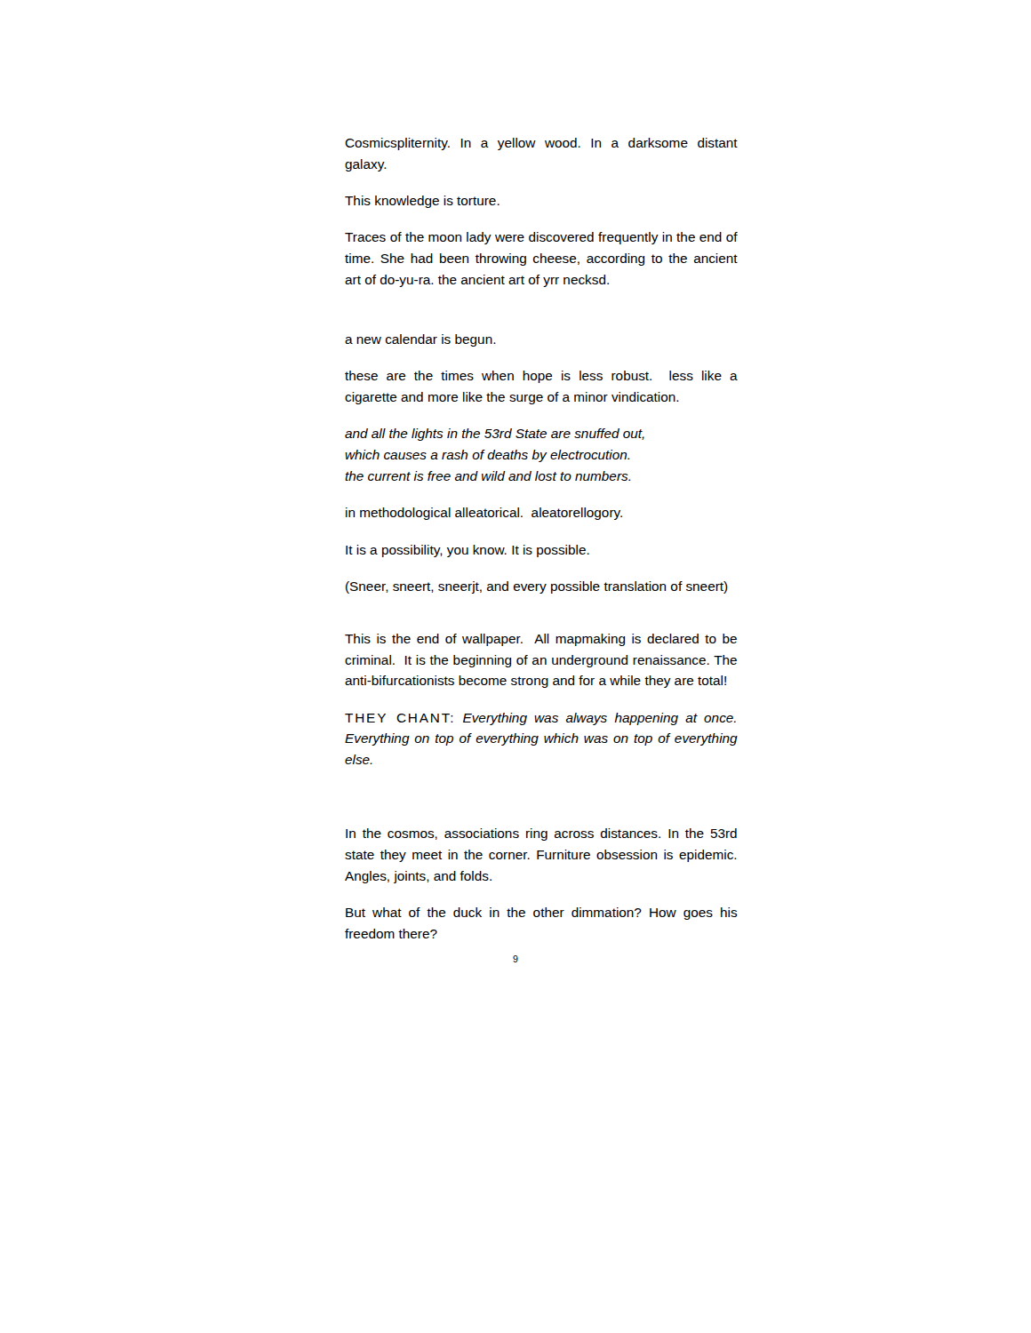Cosmicspliternity. In a yellow wood. In a darksome distant galaxy.
This knowledge is torture.
Traces of the moon lady were discovered frequently in the end of time. She had been throwing cheese, according to the ancient art of do-yu-ra. the ancient art of yrr necksd.
a new calendar is begun.
these are the times when hope is less robust. less like a cigarette and more like the surge of a minor vindication.
and all the lights in the 53rd State are snuffed out,
which causes a rash of deaths by electrocution.
the current is free and wild and lost to numbers.
in methodological alleatorical. aleatorellogory.
It is a possibility, you know. It is possible.
(Sneer, sneert, sneerjt, and every possible translation of sneert)
This is the end of wallpaper. All mapmaking is declared to be criminal. It is the beginning of an underground renaissance. The anti-bifurcationists become strong and for a while they are total!
THEY CHANT: Everything was always happening at once. Everything on top of everything which was on top of everything else.
In the cosmos, associations ring across distances. In the 53rd state they meet in the corner. Furniture obsession is epidemic. Angles, joints, and folds.
But what of the duck in the other dimmation? How goes his freedom there?
9